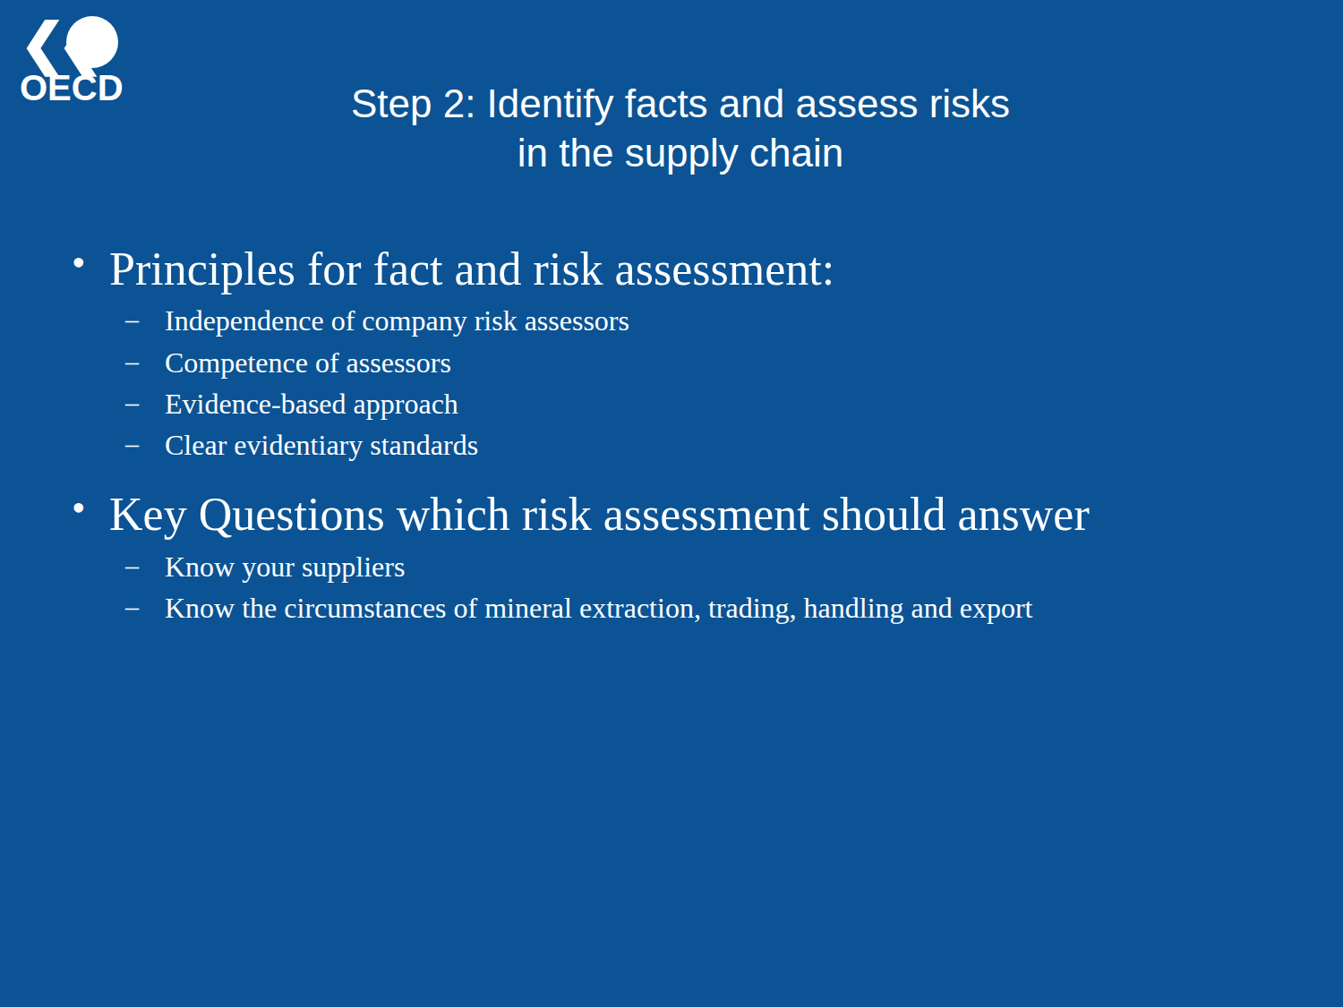❮❮
OECD
Step 2: Identify facts and assess risks
in the supply chain
Principles for fact and risk assessment:
Independence of company risk assessors
Competence of assessors
Evidence-based approach
Clear evidentiary standards
Key Questions which risk assessment should answer
Know your suppliers
Know the circumstances of mineral extraction, trading, handling and export